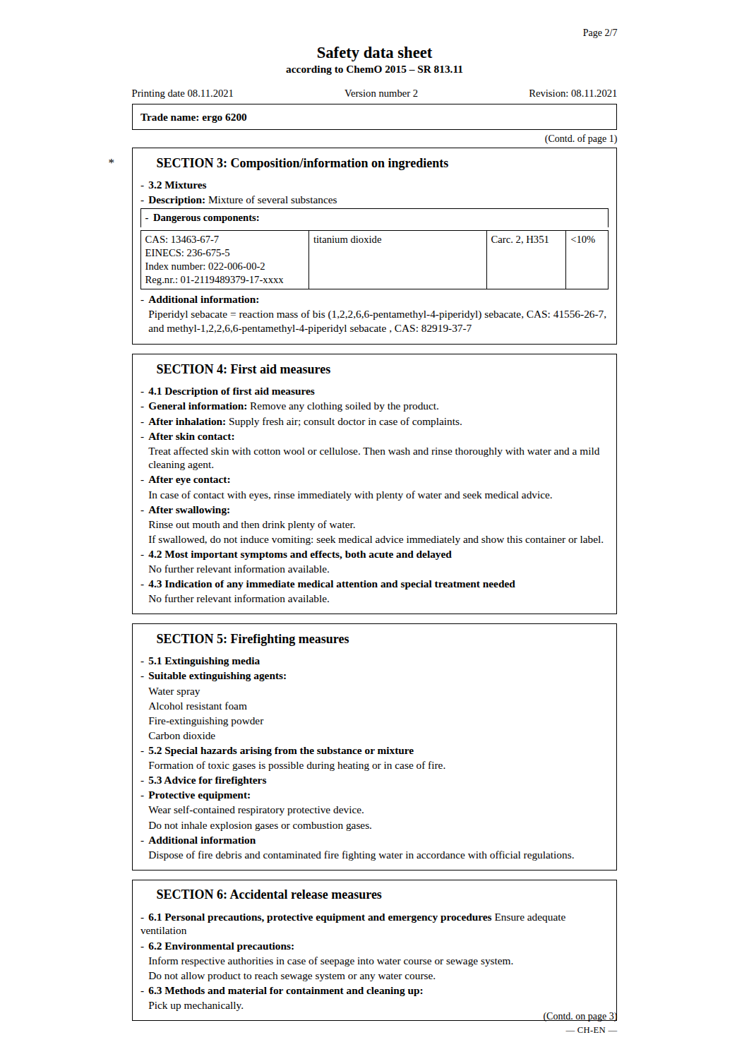Page 2/7
Safety data sheet
according to ChemO 2015 – SR 813.11
Printing date 08.11.2021
Version number 2
Revision: 08.11.2021
Trade name: ergo 6200
(Contd. of page 1)
*
SECTION 3: Composition/information on ingredients
-3.2 Mixtures
-Description: Mixture of several substances
-Dangerous components:
| CAS: 13463-67-7 EINECS: 236-675-5 Index number: 022-006-00-2 Reg.nr.: 01-2119489379-17-xxxx | titanium dioxide | Carc. 2, H351 | <10% |
-Additional information:
Piperidyl sebacate = reaction mass of bis (1,2,2,6,6-pentamethyl-4-piperidyl) sebacate, CAS: 41556-26-7, and methyl-1,2,2,6,6-pentamethyl-4-piperidyl sebacate , CAS: 82919-37-7
SECTION 4: First aid measures
-4.1 Description of first aid measures
-General information: Remove any clothing soiled by the product.
-After inhalation: Supply fresh air; consult doctor in case of complaints.
-After skin contact:
Treat affected skin with cotton wool or cellulose. Then wash and rinse thoroughly with water and a mild cleaning agent.
-After eye contact:
In case of contact with eyes, rinse immediately with plenty of water and seek medical advice.
-After swallowing:
Rinse out mouth and then drink plenty of water.
If swallowed, do not induce vomiting: seek medical advice immediately and show this container or label.
-4.2 Most important symptoms and effects, both acute and delayed
No further relevant information available.
-4.3 Indication of any immediate medical attention and special treatment needed
No further relevant information available.
SECTION 5: Firefighting measures
-5.1 Extinguishing media
-Suitable extinguishing agents:
Water spray
Alcohol resistant foam
Fire-extinguishing powder
Carbon dioxide
-5.2 Special hazards arising from the substance or mixture
Formation of toxic gases is possible during heating or in case of fire.
-5.3 Advice for firefighters
-Protective equipment:
Wear self-contained respiratory protective device.
Do not inhale explosion gases or combustion gases.
-Additional information
Dispose of fire debris and contaminated fire fighting water in accordance with official regulations.
SECTION 6: Accidental release measures
-6.1 Personal precautions, protective equipment and emergency procedures Ensure adequate ventilation
-6.2 Environmental precautions:
Inform respective authorities in case of seepage into water course or sewage system.
Do not allow product to reach sewage system or any water course.
-6.3 Methods and material for containment and cleaning up:
Pick up mechanically.
(Contd. on page 3) CH-EN